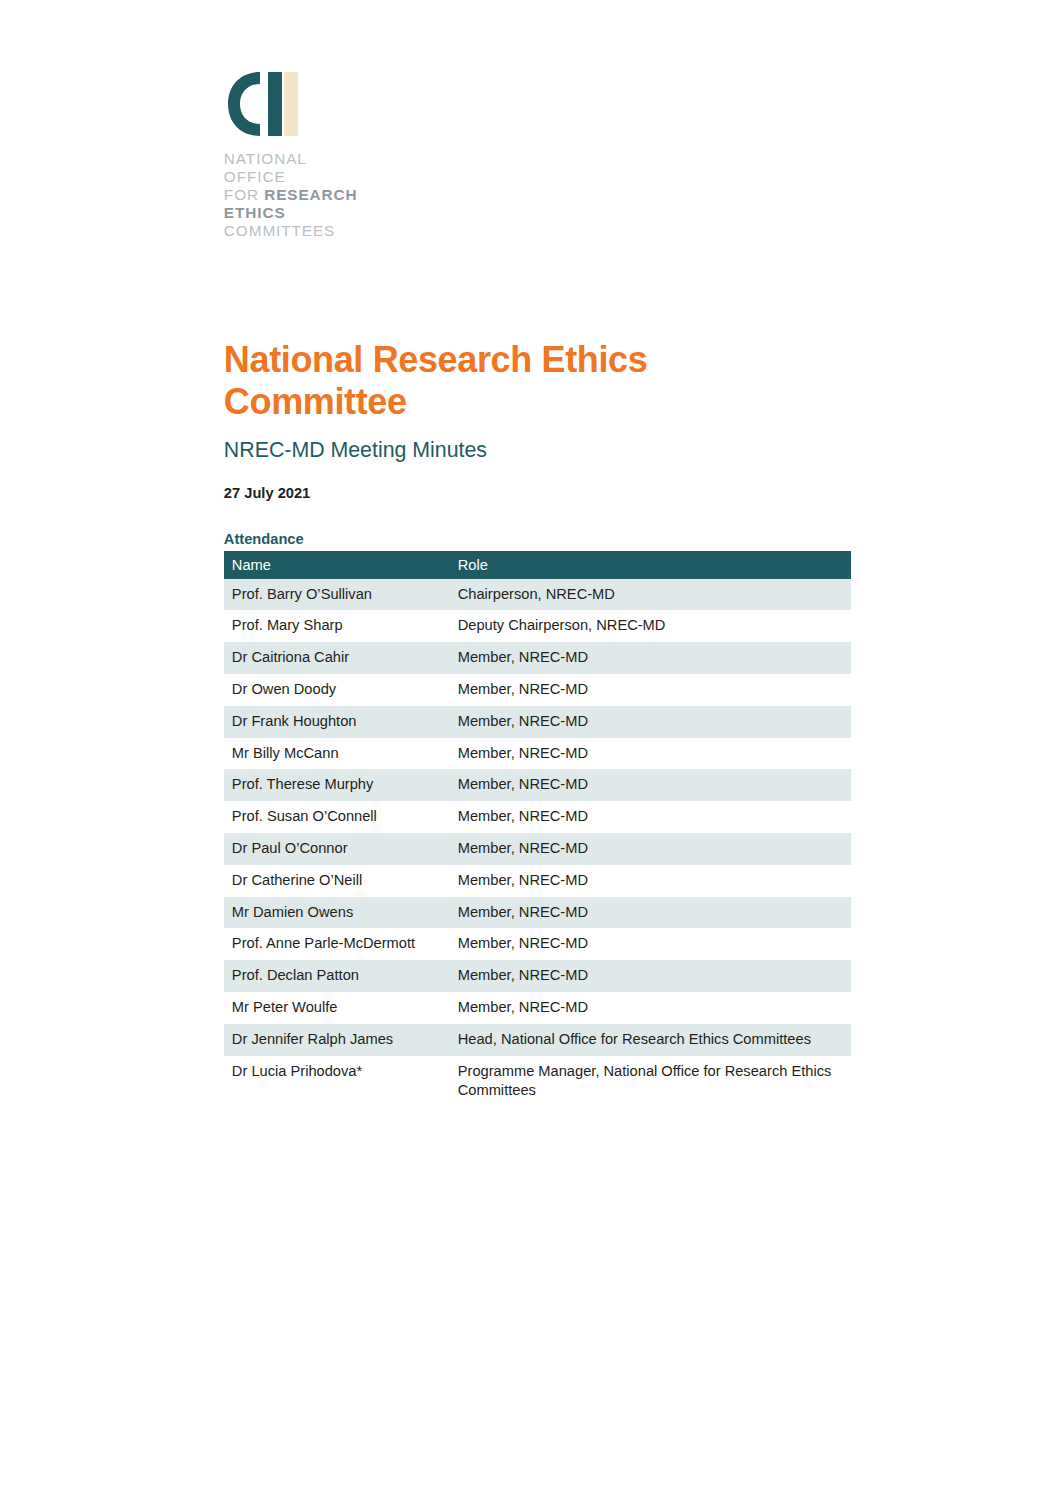National
Office
For Research
Ethics
Committees
National Research Ethics
Committee
NREC-MD Meeting Minutes
27 July 2021
Attendance
| Name | Role |
| --- | --- |
| Prof. Barry O’Sullivan | Chairperson, NREC-MD |
| Prof. Mary Sharp | Deputy Chairperson, NREC-MD |
| Dr Caitriona Cahir | Member, NREC-MD |
| Dr Owen Doody | Member, NREC-MD |
| Dr Frank Houghton | Member, NREC-MD |
| Mr Billy McCann | Member, NREC-MD |
| Prof. Therese Murphy | Member, NREC-MD |
| Prof. Susan O’Connell | Member, NREC-MD |
| Dr Paul O’Connor | Member, NREC-MD |
| Dr Catherine O’Neill | Member, NREC-MD |
| Mr Damien Owens | Member, NREC-MD |
| Prof. Anne Parle-McDermott | Member, NREC-MD |
| Prof. Declan Patton | Member, NREC-MD |
| Mr Peter Woulfe | Member, NREC-MD |
| Dr Jennifer Ralph James | Head, National Office for Research Ethics Committees |
| Dr Lucia Prihodova* | Programme Manager, National Office for Research Ethics Committees |